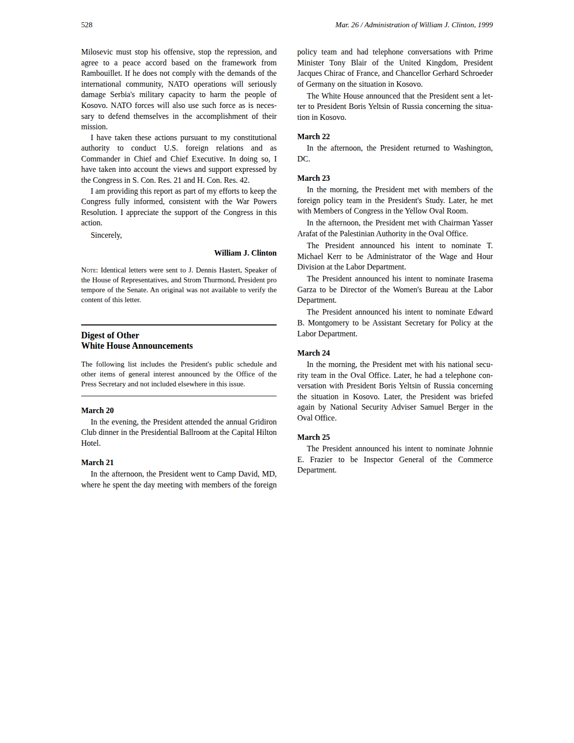528 Mar. 26 / Administration of William J. Clinton, 1999
Milosevic must stop his offensive, stop the repression, and agree to a peace accord based on the framework from Rambouillet. If he does not comply with the demands of the international community, NATO operations will seriously damage Serbia's military capacity to harm the people of Kosovo. NATO forces will also use such force as is necessary to defend themselves in the accomplishment of their mission.
I have taken these actions pursuant to my constitutional authority to conduct U.S. foreign relations and as Commander in Chief and Chief Executive. In doing so, I have taken into account the views and support expressed by the Congress in S. Con. Res. 21 and H. Con. Res. 42.
I am providing this report as part of my efforts to keep the Congress fully informed, consistent with the War Powers Resolution. I appreciate the support of the Congress in this action.
Sincerely,
William J. Clinton
Note: Identical letters were sent to J. Dennis Hastert, Speaker of the House of Representatives, and Strom Thurmond, President pro tempore of the Senate. An original was not available to verify the content of this letter.
Digest of Other
White House Announcements
The following list includes the President's public schedule and other items of general interest announced by the Office of the Press Secretary and not included elsewhere in this issue.
March 20
In the evening, the President attended the annual Gridiron Club dinner in the Presidential Ballroom at the Capital Hilton Hotel.
March 21
In the afternoon, the President went to Camp David, MD, where he spent the day meeting with members of the foreign policy team and had telephone conversations with Prime Minister Tony Blair of the United Kingdom, President Jacques Chirac of France, and Chancellor Gerhard Schroeder of Germany on the situation in Kosovo.
The White House announced that the President sent a letter to President Boris Yeltsin of Russia concerning the situation in Kosovo.
March 22
In the afternoon, the President returned to Washington, DC.
March 23
In the morning, the President met with members of the foreign policy team in the President's Study. Later, he met with Members of Congress in the Yellow Oval Room.
In the afternoon, the President met with Chairman Yasser Arafat of the Palestinian Authority in the Oval Office.
The President announced his intent to nominate T. Michael Kerr to be Administrator of the Wage and Hour Division at the Labor Department.
The President announced his intent to nominate Irasema Garza to be Director of the Women's Bureau at the Labor Department.
The President announced his intent to nominate Edward B. Montgomery to be Assistant Secretary for Policy at the Labor Department.
March 24
In the morning, the President met with his national security team in the Oval Office. Later, he had a telephone conversation with President Boris Yeltsin of Russia concerning the situation in Kosovo. Later, the President was briefed again by National Security Adviser Samuel Berger in the Oval Office.
March 25
The President announced his intent to nominate Johnnie E. Frazier to be Inspector General of the Commerce Department.